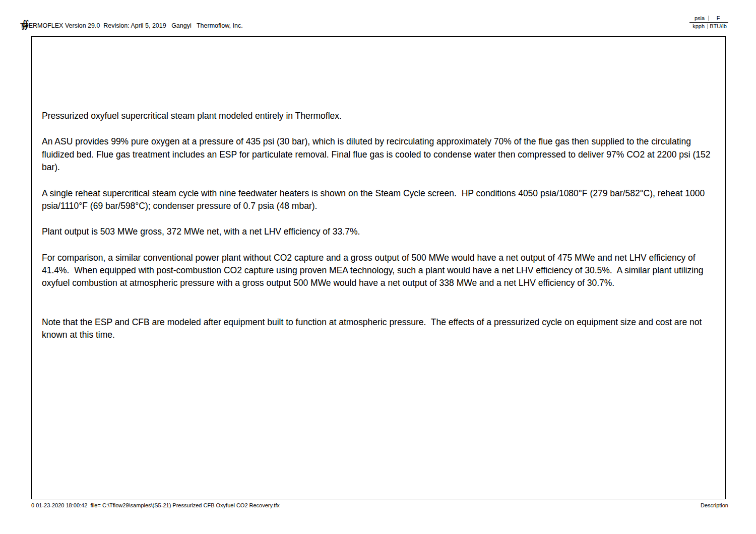∯
THERMOFLEX Version 29.0 Revision: April 5, 2019 Gangyi Thermoflow, Inc.
psia F
kpph BTU/lb
Pressurized oxyfuel supercritical steam plant modeled entirely in Thermoflex.
An ASU provides 99% pure oxygen at a pressure of 435 psi (30 bar), which is diluted by recirculating approximately 70% of the flue gas then supplied to the circulating fluidized bed. Flue gas treatment includes an ESP for particulate removal. Final flue gas is cooled to condense water then compressed to deliver 97% CO2 at 2200 psi (152 bar).
A single reheat supercritical steam cycle with nine feedwater heaters is shown on the Steam Cycle screen. HP conditions 4050 psia/1080°F (279 bar/582°C), reheat 1000 psia/1110°F (69 bar/598°C); condenser pressure of 0.7 psia (48 mbar).
Plant output is 503 MWe gross, 372 MWe net, with a net LHV efficiency of 33.7%.
For comparison, a similar conventional power plant without CO2 capture and a gross output of 500 MWe would have a net output of 475 MWe and net LHV efficiency of 41.4%. When equipped with post-combustion CO2 capture using proven MEA technology, such a plant would have a net LHV efficiency of 30.5%. A similar plant utilizing oxyfuel combustion at atmospheric pressure with a gross output 500 MWe would have a net output of 338 MWe and a net LHV efficiency of 30.7%.
Note that the ESP and CFB are modeled after equipment built to function at atmospheric pressure. The effects of a pressurized cycle on equipment size and cost are not known at this time.
0 01-23-2020 18:00:42 file= C:\Tflow29\samples\(S5-21) Pressurized CFB Oxyfuel CO2 Recovery.tfx
Description